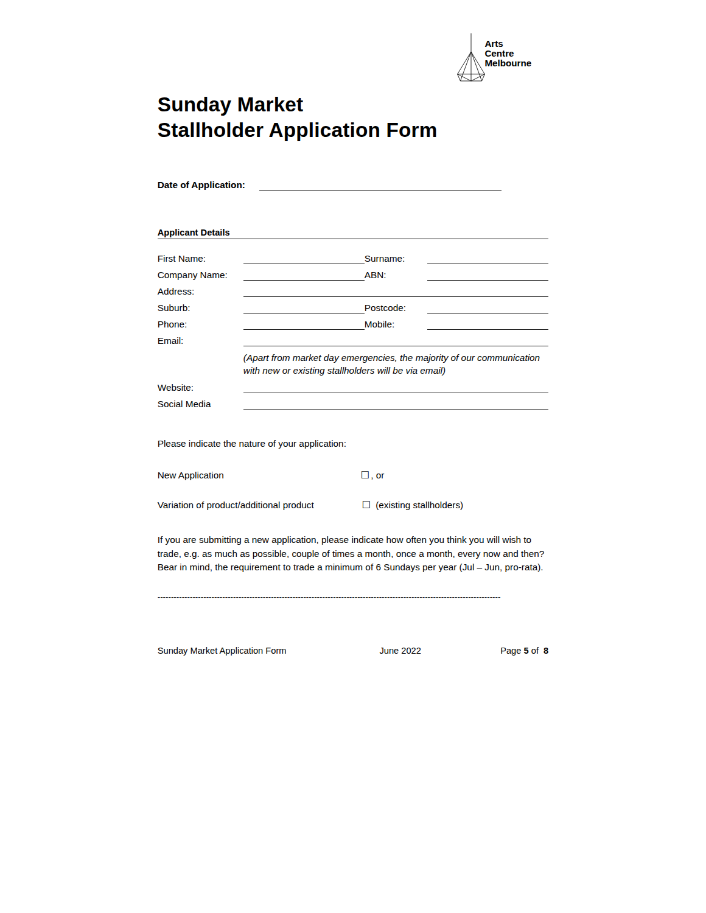Arts Centre Melbourne
Sunday MarketStallholder Application Form
Date of Application:
Applicant Details
| First Name: | | Surname: | |
| Company Name: | | ABN: | |
| Address: | |
| Suburb: | | Postcode: | |
| Phone: | | Mobile: | |
| Email: | |
| | (Apart from market day emergencies, the majority of our communication with new or existing stallholders will be via email) |
| Website: | |
| Social Media | |
Please indicate the nature of your application:
New Application
☐, or
Variation of product/additional product
☐(existing stallholders)
If you are submitting a new application, please indicate how often you think you will wish to trade, e.g. as much as possible, couple of times a month, once a month, every now and then? Bear in mind, the requirement to trade a minimum of 6 Sundays per year (Jul – Jun, pro-rata).
-------------------------------------------------------------------------------------------------------------------------------
Sunday Market Application Form
June 2022
Page 5 of 8